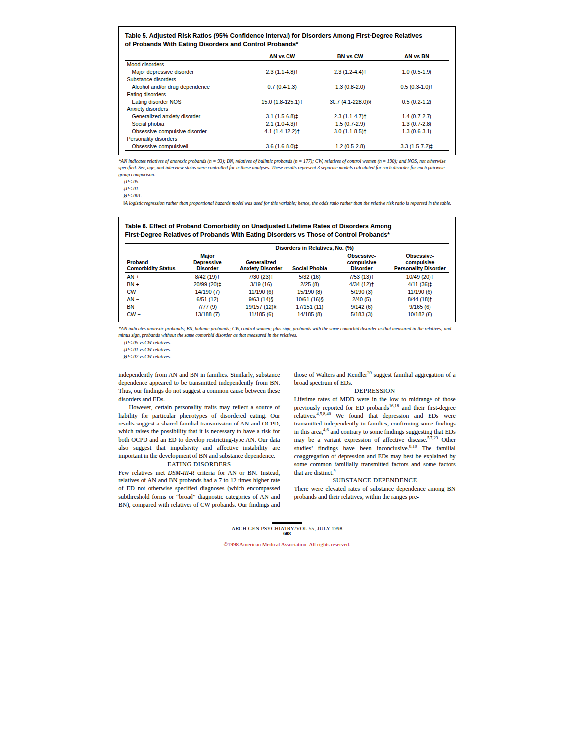Table 5. Adjusted Risk Ratios (95% Confidence Interval) for Disorders Among First-Degree Relatives
of Probands With Eating Disorders and Control Probands*
| | AN vs CW | BN vs CW | AN vs BN |
| --- | --- | --- | --- |
| Mood disorders | | | |
| Major depressive disorder | 2.3 (1.1-4.8)† | 2.3 (1.2-4.4)† | 1.0 (0.5-1.9) |
| Substance disorders | | | |
| Alcohol and/or drug dependence | 0.7 (0.4-1.3) | 1.3 (0.8-2.0) | 0.5 (0.3-1.0)† |
| Eating disorders | | | |
| Eating disorder NOS | 15.0 (1.8-125.1)‡ | 30.7 (4.1-228.0)§ | 0.5 (0.2-1.2) |
| Anxiety disorders | | | |
| Generalized anxiety disorder | 3.1 (1.5-6.8)‡ | 2.3 (1.1-4.7)† | 1.4 (0.7-2.7) |
| Social phobia | 2.1 (1.0-4.3)† | 1.5 (0.7-2.9) | 1.3 (0.7-2.8) |
| Obsessive-compulsive disorder | 4.1 (1.4-12.2)† | 3.0 (1.1-8.5)† | 1.3 (0.6-3.1) |
| Personality disorders | | | |
| Obsessive-compulsive‖ | 3.6 (1.6-8.0)‡ | 1.2 (0.5-2.8) | 3.3 (1.5-7.2)‡ |
*AN indicates relatives of anorexic probands (n = 93); BN, relatives of bulimic probands (n = 177); CW, relatives of control women (n = 190); and NOS, not otherwise specified. Sex, age, and interview status were controlled for in these analyses. These results represent 3 separate models calculated for each disorder for each pairwise group comparison.
†P<.05.
‡P<.01.
§P<.001.
‖A logistic regression rather than proportional hazards model was used for this variable; hence, the odds ratio rather than the relative risk ratio is reported in the table.
Table 6. Effect of Proband Comorbidity on Unadjusted Lifetime Rates of Disorders Among
First-Degree Relatives of Probands With Eating Disorders vs Those of Control Probands*
| | Disorders in Relatives, No. (%) |
| Proband Comorbidity Status | Major Depressive Disorder | Generalized Anxiety Disorder | Social Phobia | Obsessive-compulsive Disorder | Obsessive-compulsive Personality Disorder |
| AN + | 8/42 (19)† | 7/30 (23)‡ | 5/32 (16) | 7/53 (13)‡ | 10/49 (20)‡ |
| BN + | 20/99 (20)‡ | 3/19 (16) | 2/25 (8) | 4/34 (12)† | 4/11 (36)‡ |
| CW | 14/190 (7) | 11/190 (6) | 15/190 (8) | 5/190 (3) | 11/190 (6) |
| AN − | 6/51 (12) | 9/63 (14)§ | 10/61 (16)§ | 2/40 (5) | 8/44 (18)† |
| BN − | 7/77 (9) | 19/157 (12)§ | 17/151 (11) | 9/142 (6) | 9/165 (6) |
| CW − | 13/188 (7) | 11/185 (6) | 14/185 (8) | 5/183 (3) | 10/182 (6) |
*AN indicates anorexic probands; BN, bulimic probands; CW, control women; plus sign, probands with the same comorbid disorder as that measured in the relatives; and minus sign, probands without the same comorbid disorder as that measured in the relatives.
†P<.05 vs CW relatives.
‡P<.01 vs CW relatives.
§P<.07 vs CW relatives.
independently from AN and BN in families. Similarly, substance dependence appeared to be transmitted independently from BN. Thus, our findings do not suggest a common cause between these disorders and EDs.
However, certain personality traits may reflect a source of liability for particular phenotypes of disordered eating. Our results suggest a shared familial transmission of AN and OCPD, which raises the possibility that it is necessary to have a risk for both OCPD and an ED to develop restricting-type AN. Our data also suggest that impulsivity and affective instability are important in the development of BN and substance dependence.
EATING DISORDERS
Few relatives met DSM-III-R criteria for AN or BN. Instead, relatives of AN and BN probands had a 7 to 12 times higher rate of ED not otherwise specified diagnoses (which encompassed subthreshold forms or “broad” diagnostic categories of AN and BN), compared with relatives of CW probands. Our findings and those of Walters and Kendler39 suggest familial aggregation of a broad spectrum of EDs.
DEPRESSION
Lifetime rates of MDD were in the low to midrange of those previously reported for ED probands16,18 and their first-degree relatives.4,5,8,40 We found that depression and EDs were transmitted independently in families, confirming some findings in this area,4,6 and contrary to some findings suggesting that EDs may be a variant expression of affective disease.5,7,23 Other studies’ findings have been inconclusive.8,10 The familial coaggregation of depression and EDs may best be explained by some common familially transmitted factors and some factors that are distinct.9
SUBSTANCE DEPENDENCE
There were elevated rates of substance dependence among BN probands and their relatives, within the ranges pre-
ARCH GEN PSYCHIATRY/VOL 55, JULY 1998
608
©1998 American Medical Association. All rights reserved.